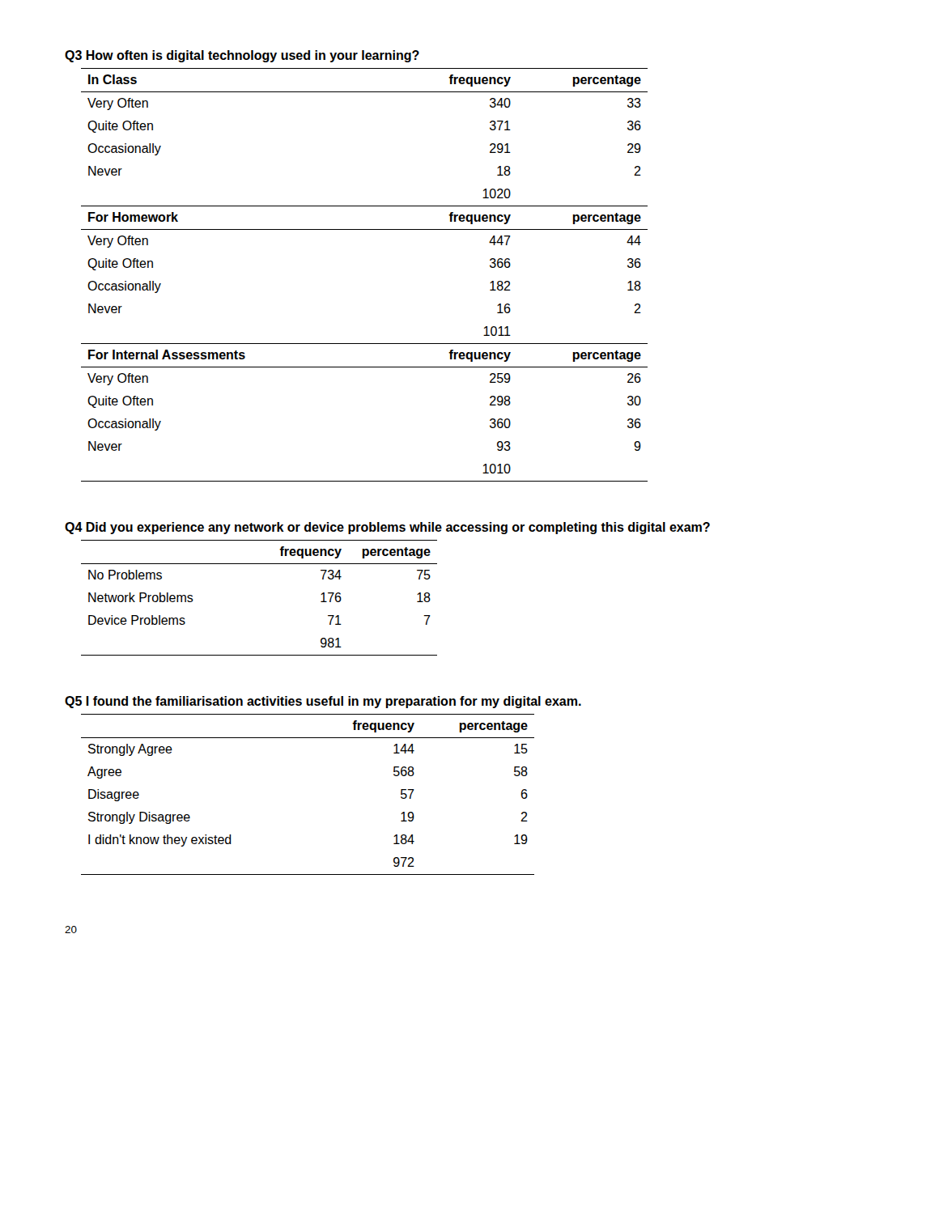Q3 How often is digital technology used in your learning?
| In Class | frequency | percentage |
| --- | --- | --- |
| Very Often | 340 | 33 |
| Quite Often | 371 | 36 |
| Occasionally | 291 | 29 |
| Never | 18 | 2 |
| | 1020 | |
| For Homework | frequency | percentage |
| Very Often | 447 | 44 |
| Quite Often | 366 | 36 |
| Occasionally | 182 | 18 |
| Never | 16 | 2 |
| | 1011 | |
| For Internal Assessments | frequency | percentage |
| Very Often | 259 | 26 |
| Quite Often | 298 | 30 |
| Occasionally | 360 | 36 |
| Never | 93 | 9 |
| | 1010 | |
Q4 Did you experience any network or device problems while accessing or completing this digital exam?
| | frequency | percentage |
| --- | --- | --- |
| No Problems | 734 | 75 |
| Network Problems | 176 | 18 |
| Device Problems | 71 | 7 |
| | 981 | |
Q5 I found the familiarisation activities useful in my preparation for my digital exam.
| | frequency | percentage |
| --- | --- | --- |
| Strongly Agree | 144 | 15 |
| Agree | 568 | 58 |
| Disagree | 57 | 6 |
| Strongly Disagree | 19 | 2 |
| I didn't know they existed | 184 | 19 |
| | 972 | |
20